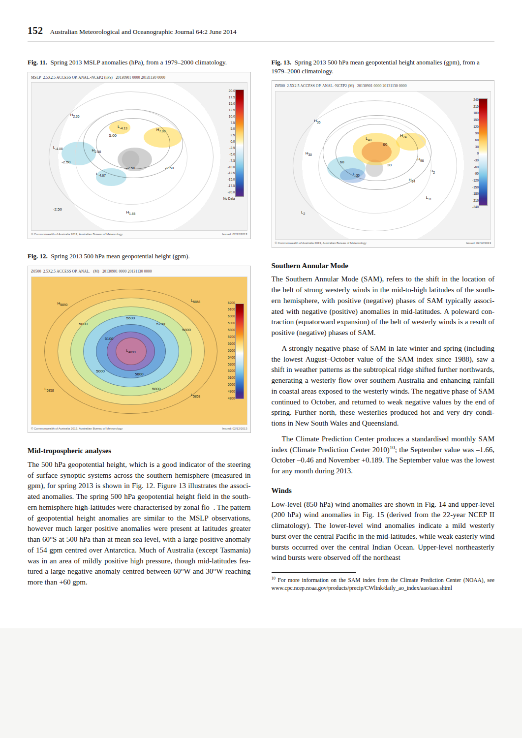152 Australian Meteorological and Oceanographic Journal 64:2 June 2014
Fig. 11. Spring 2013 MSLP anomalies (hPa), from a 1979–2000 climatology.
MSLP 2.5X2.5 ACCESS OP. ANAL.-NCEP2 (hPa) 20130901 0000 20131130 0000
H2.36
L-4.13
H7.08
L-4.08
H2.58
-2.50
-2.50
-2.50
L-4.67
5.00
-2.50
H1.85
20.017.515.012.510.0 7.55.02.50.0-2.5 -5.0-7.5-10.0-12.5-15.0 -17.5-20.0 No Data
© Commonwealth of Australia 2013, Australian Bureau of Meteorology Issued: 02/12/2013
Fig. 12. Spring 2013 500 hPa mean geopotential height (gpm).
Z0500 2.5X2.5 ACCESS OP. ANAL. (M) 20130901 0000 20131130 0000
H5890
L5858
L5858
L5858
5800
5600
5700
5800
5100
L4899
5000
5600
5800
62006100600059005800 57005600550054005300 52005100500049004800
© Commonwealth of Australia 2013, Australian Bureau of Meteorology Issued: 02/12/2013
Mid-tropospheric analyses
The 500 hPa geopotential height, which is a good indicator of the steering of surface synoptic systems across the southern hemisphere (measured in gpm), for spring 2013 is shown in Fig. 12. Figure 13 illustrates the associated anomalies. The spring 500 hPa geopotential height field in the southern hemisphere high-latitudes were characterised by zonal flo . The pattern of geopotential height anomalies are similar to the MSLP observations, however much larger positive anomalies were present at latitudes greater than 60°S at 500 hPa than at mean sea level, with a large positive anomaly of 154 gpm centred over Antarctica. Much of Australia (except Tasmania) was in an area of mildly positive high pressure, though mid-latitudes featured a large negative anomaly centred between 60°W and 30°W reaching more than +60 gpm.
Fig. 13. Spring 2013 500 hPa mean geopotential height anomalies (gpm), from a 1979–2000 climatology.
Z0500 2.5X2.5 ACCESS OP. ANAL.-NCEP2 (M) 20130901 0000 20131130 0000
H36
L40
H74
60
H30
60
L-30
30
H96
D2
H34
L11
L2
240210180150120 9060300-30 -60-90-120-150-180 -210-240
© Commonwealth of Australia 2013, Australian Bureau of Meteorology Issued: 02/12/2013
Southern Annular Mode
The Southern Annular Mode (SAM), refers to the shift in the location of the belt of strong westerly winds in the mid-to-high latitudes of the southern hemisphere, with positive (negative) phases of SAM typically associated with negative (positive) anomalies in mid-latitudes. A poleward contraction (equatorward expansion) of the belt of westerly winds is a result of positive (negative) phases of SAM.
A strongly negative phase of SAM in late winter and spring (including the lowest August–October value of the SAM index since 1988), saw a shift in weather patterns as the subtropical ridge shifted further northwards, generating a westerly flow over southern Australia and enhancing rainfall in coastal areas exposed to the westerly winds. The negative phase of SAM continued to October, and returned to weak negative values by the end of spring. Further north, these westerlies produced hot and very dry conditions in New South Wales and Queensland.
The Climate Prediction Center produces a standardised monthly SAM index (Climate Prediction Center 2010)10; the September value was –1.66, October –0.46 and November +0.189. The September value was the lowest for any month during 2013.
Winds
Low-level (850 hPa) wind anomalies are shown in Fig. 14 and upper-level (200 hPa) wind anomalies in Fig. 15 (derived from the 22-year NCEP II climatology). The lower-level wind anomalies indicate a mild westerly burst over the central Pacific in the mid-latitudes, while weak easterly wind bursts occurred over the central Indian Ocean. Upper-level northeasterly wind bursts were observed off the northeast
10 For more information on the SAM index from the Climate Prediction Center (NOAA), see www.cpc.ncep.noaa.gov/products/precip/CWlink/daily_ao_index/aao/aao.shtml